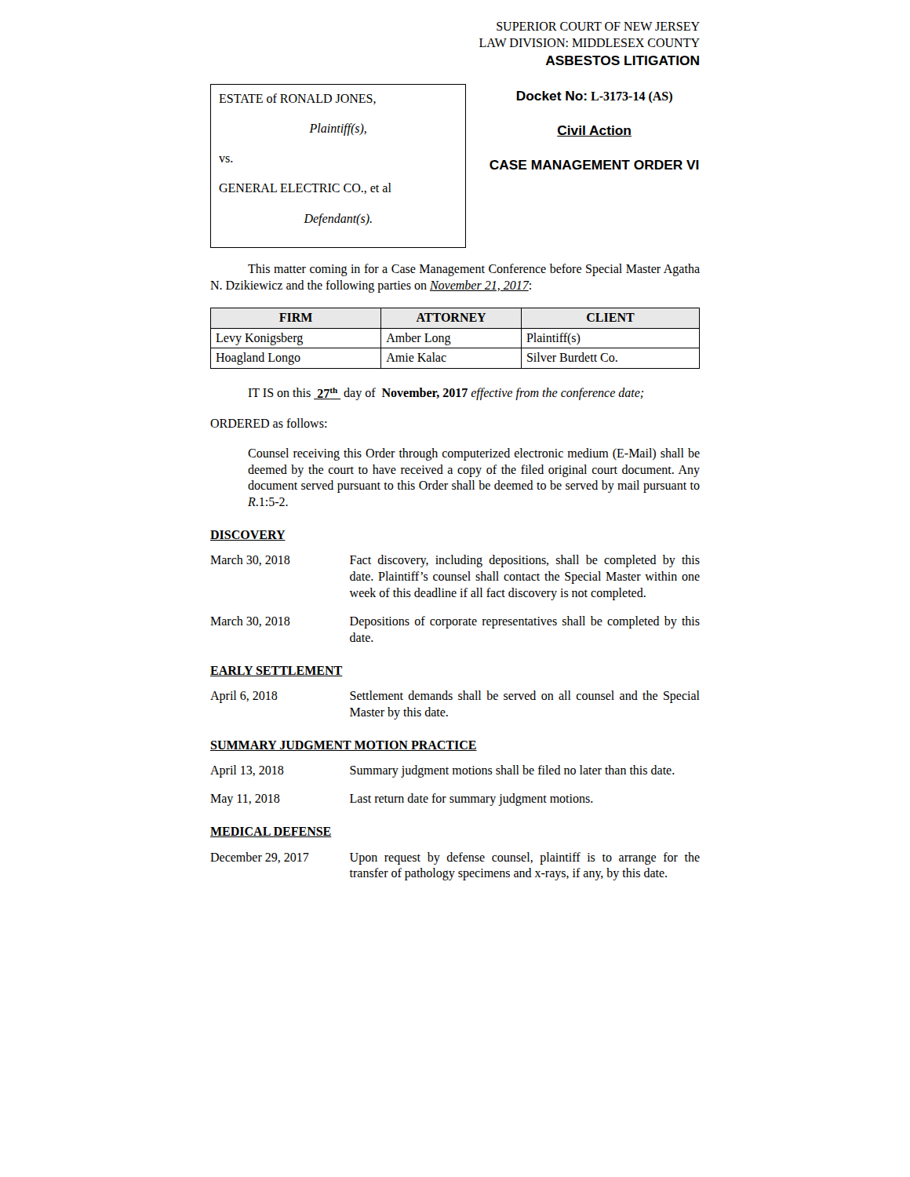SUPERIOR COURT OF NEW JERSEY
LAW DIVISION: MIDDLESEX COUNTY
ASBESTOS LITIGATION
Docket No: L-3173-14 (AS)
Civil Action
CASE MANAGEMENT ORDER VI
ESTATE of RONALD JONES,
Plaintiff(s),
vs.
GENERAL ELECTRIC CO., et al
Defendant(s).
This matter coming in for a Case Management Conference before Special Master Agatha N. Dzikiewicz and the following parties on November 21, 2017:
| FIRM | ATTORNEY | CLIENT |
| --- | --- | --- |
| Levy Konigsberg | Amber Long | Plaintiff(s) |
| Hoagland Longo | Amie Kalac | Silver Burdett Co. |
IT IS on this 27th day of November, 2017 effective from the conference date;
ORDERED as follows:
Counsel receiving this Order through computerized electronic medium (E-Mail) shall be deemed by the court to have received a copy of the filed original court document. Any document served pursuant to this Order shall be deemed to be served by mail pursuant to R.1:5-2.
DISCOVERY
March 30, 2018
Fact discovery, including depositions, shall be completed by this date. Plaintiff’s counsel shall contact the Special Master within one week of this deadline if all fact discovery is not completed.
March 30, 2018
Depositions of corporate representatives shall be completed by this date.
EARLY SETTLEMENT
April 6, 2018
Settlement demands shall be served on all counsel and the Special Master by this date.
SUMMARY JUDGMENT MOTION PRACTICE
April 13, 2018
Summary judgment motions shall be filed no later than this date.
May 11, 2018
Last return date for summary judgment motions.
MEDICAL DEFENSE
December 29, 2017
Upon request by defense counsel, plaintiff is to arrange for the transfer of pathology specimens and x-rays, if any, by this date.